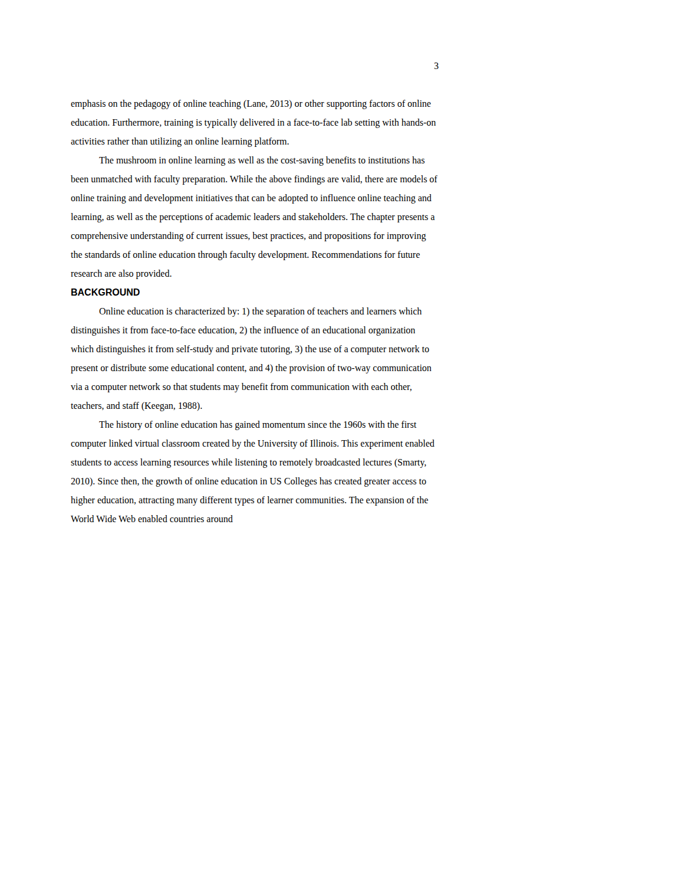3
emphasis on the pedagogy of online teaching (Lane, 2013) or other supporting factors of online education. Furthermore, training is typically delivered in a face-to-face lab setting with hands-on activities rather than utilizing an online learning platform.
The mushroom in online learning as well as the cost-saving benefits to institutions has been unmatched with faculty preparation. While the above findings are valid, there are models of online training and development initiatives that can be adopted to influence online teaching and learning, as well as the perceptions of academic leaders and stakeholders. The chapter presents a comprehensive understanding of current issues, best practices, and propositions for improving the standards of online education through faculty development. Recommendations for future research are also provided.
BACKGROUND
Online education is characterized by: 1) the separation of teachers and learners which distinguishes it from face-to-face education, 2) the influence of an educational organization which distinguishes it from self-study and private tutoring, 3) the use of a computer network to present or distribute some educational content, and 4) the provision of two-way communication via a computer network so that students may benefit from communication with each other, teachers, and staff (Keegan, 1988).
The history of online education has gained momentum since the 1960s with the first computer linked virtual classroom created by the University of Illinois. This experiment enabled students to access learning resources while listening to remotely broadcasted lectures (Smarty, 2010). Since then, the growth of online education in US Colleges has created greater access to higher education, attracting many different types of learner communities. The expansion of the World Wide Web enabled countries around